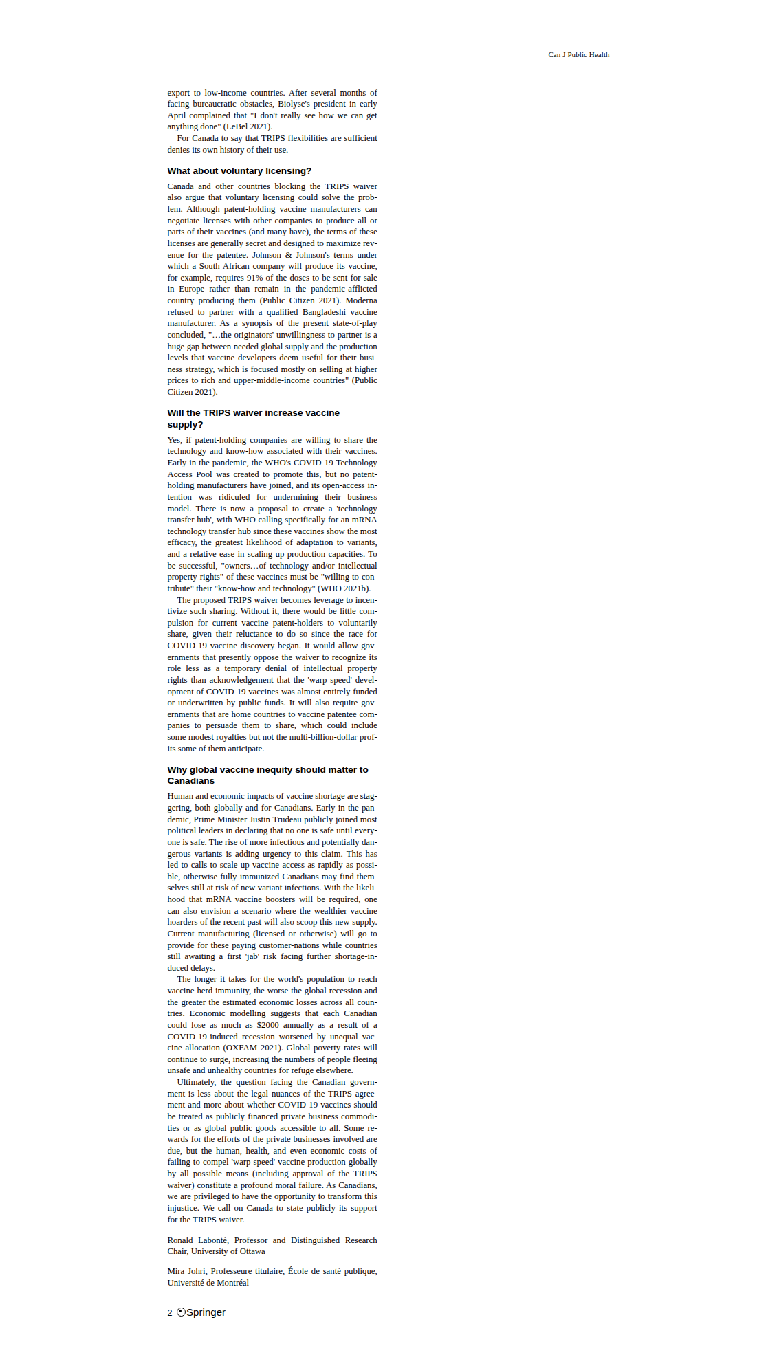Can J Public Health
export to low-income countries. After several months of facing bureaucratic obstacles, Biolyse's president in early April complained that "I don't really see how we can get anything done" (LeBel 2021).
For Canada to say that TRIPS flexibilities are sufficient denies its own history of their use.
What about voluntary licensing?
Canada and other countries blocking the TRIPS waiver also argue that voluntary licensing could solve the problem. Although patent-holding vaccine manufacturers can negotiate licenses with other companies to produce all or parts of their vaccines (and many have), the terms of these licenses are generally secret and designed to maximize revenue for the patentee. Johnson & Johnson's terms under which a South African company will produce its vaccine, for example, requires 91% of the doses to be sent for sale in Europe rather than remain in the pandemic-afflicted country producing them (Public Citizen 2021). Moderna refused to partner with a qualified Bangladeshi vaccine manufacturer. As a synopsis of the present state-of-play concluded, "…the originators' unwillingness to partner is a huge gap between needed global supply and the production levels that vaccine developers deem useful for their business strategy, which is focused mostly on selling at higher prices to rich and upper-middle-income countries" (Public Citizen 2021).
Will the TRIPS waiver increase vaccine supply?
Yes, if patent-holding companies are willing to share the technology and know-how associated with their vaccines. Early in the pandemic, the WHO's COVID-19 Technology Access Pool was created to promote this, but no patent-holding manufacturers have joined, and its open-access intention was ridiculed for undermining their business model. There is now a proposal to create a 'technology transfer hub', with WHO calling specifically for an mRNA technology transfer hub since these vaccines show the most efficacy, the greatest likelihood of adaptation to variants, and a relative ease in scaling up production capacities. To be successful, "owners…of technology and/or intellectual property rights" of these vaccines must be "willing to contribute" their "know-how and technology" (WHO 2021b).
The proposed TRIPS waiver becomes leverage to incentivize such sharing. Without it, there would be little compulsion for current vaccine patent-holders to voluntarily share, given their reluctance to do so since the race for COVID-19 vaccine discovery began. It would allow governments that presently oppose the waiver to recognize its role less as a temporary denial of intellectual property rights than acknowledgement that the 'warp speed' development of COVID-19 vaccines was almost entirely funded or underwritten by public funds. It will also require governments that are home countries to vaccine patentee companies to persuade them to share, which could include some modest royalties but not the multi-billion-dollar profits some of them anticipate.
Why global vaccine inequity should matter to Canadians
Human and economic impacts of vaccine shortage are staggering, both globally and for Canadians. Early in the pandemic, Prime Minister Justin Trudeau publicly joined most political leaders in declaring that no one is safe until everyone is safe. The rise of more infectious and potentially dangerous variants is adding urgency to this claim. This has led to calls to scale up vaccine access as rapidly as possible, otherwise fully immunized Canadians may find themselves still at risk of new variant infections. With the likelihood that mRNA vaccine boosters will be required, one can also envision a scenario where the wealthier vaccine hoarders of the recent past will also scoop this new supply. Current manufacturing (licensed or otherwise) will go to provide for these paying customer-nations while countries still awaiting a first 'jab' risk facing further shortage-induced delays.
The longer it takes for the world's population to reach vaccine herd immunity, the worse the global recession and the greater the estimated economic losses across all countries. Economic modelling suggests that each Canadian could lose as much as $2000 annually as a result of a COVID-19-induced recession worsened by unequal vaccine allocation (OXFAM 2021). Global poverty rates will continue to surge, increasing the numbers of people fleeing unsafe and unhealthy countries for refuge elsewhere.
Ultimately, the question facing the Canadian government is less about the legal nuances of the TRIPS agreement and more about whether COVID-19 vaccines should be treated as publicly financed private business commodities or as global public goods accessible to all. Some rewards for the efforts of the private businesses involved are due, but the human, health, and even economic costs of failing to compel 'warp speed' vaccine production globally by all possible means (including approval of the TRIPS waiver) constitute a profound moral failure. As Canadians, we are privileged to have the opportunity to transform this injustice. We call on Canada to state publicly its support for the TRIPS waiver.
Ronald Labonté, Professor and Distinguished Research Chair, University of Ottawa
Mira Johri, Professeure titulaire, École de santé publique, Université de Montréal
2 Springer